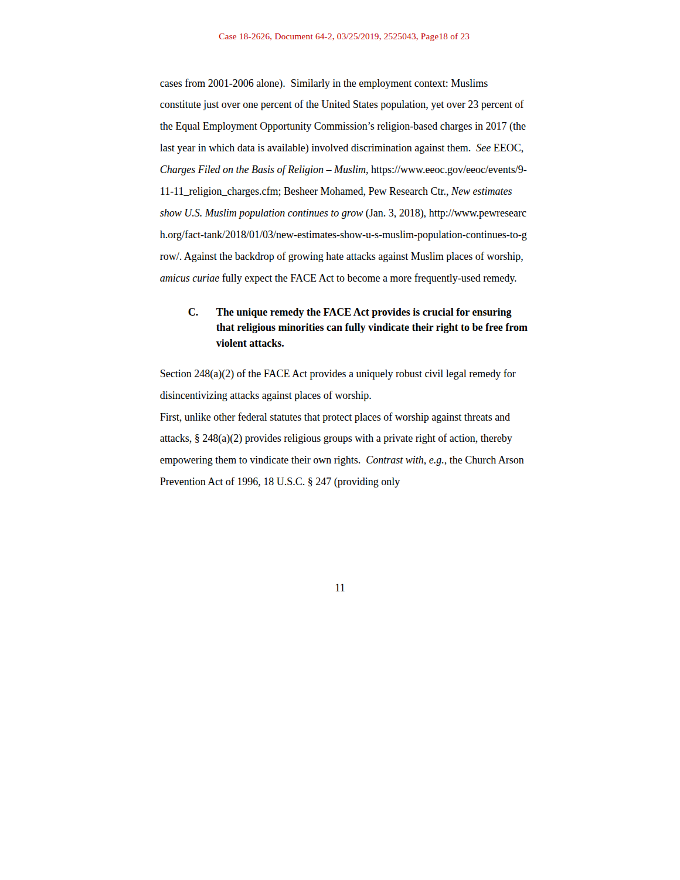Case 18-2626, Document 64-2, 03/25/2019, 2525043, Page18 of 23
cases from 2001-2006 alone). Similarly in the employment context: Muslims constitute just over one percent of the United States population, yet over 23 percent of the Equal Employment Opportunity Commission’s religion-based charges in 2017 (the last year in which data is available) involved discrimination against them. See EEOC, Charges Filed on the Basis of Religion – Muslim, https://www.eeoc.gov/eeoc/events/9-11-11_religion_charges.cfm; Besheer Mohamed, Pew Research Ctr., New estimates show U.S. Muslim population continues to grow (Jan. 3, 2018), http://www.pewresearch.org/fact-tank/2018/01/03/new-estimates-show-u-s-muslim-population-continues-to-grow/. Against the backdrop of growing hate attacks against Muslim places of worship, amicus curiae fully expect the FACE Act to become a more frequently-used remedy.
C.
The unique remedy the FACE Act provides is crucial for ensuring that religious minorities can fully vindicate their right to be free from violent attacks.
Section 248(a)(2) of the FACE Act provides a uniquely robust civil legal remedy for disincentivizing attacks against places of worship.
First, unlike other federal statutes that protect places of worship against threats and attacks, § 248(a)(2) provides religious groups with a private right of action, thereby empowering them to vindicate their own rights. Contrast with, e.g., the Church Arson Prevention Act of 1996, 18 U.S.C. § 247 (providing only
11